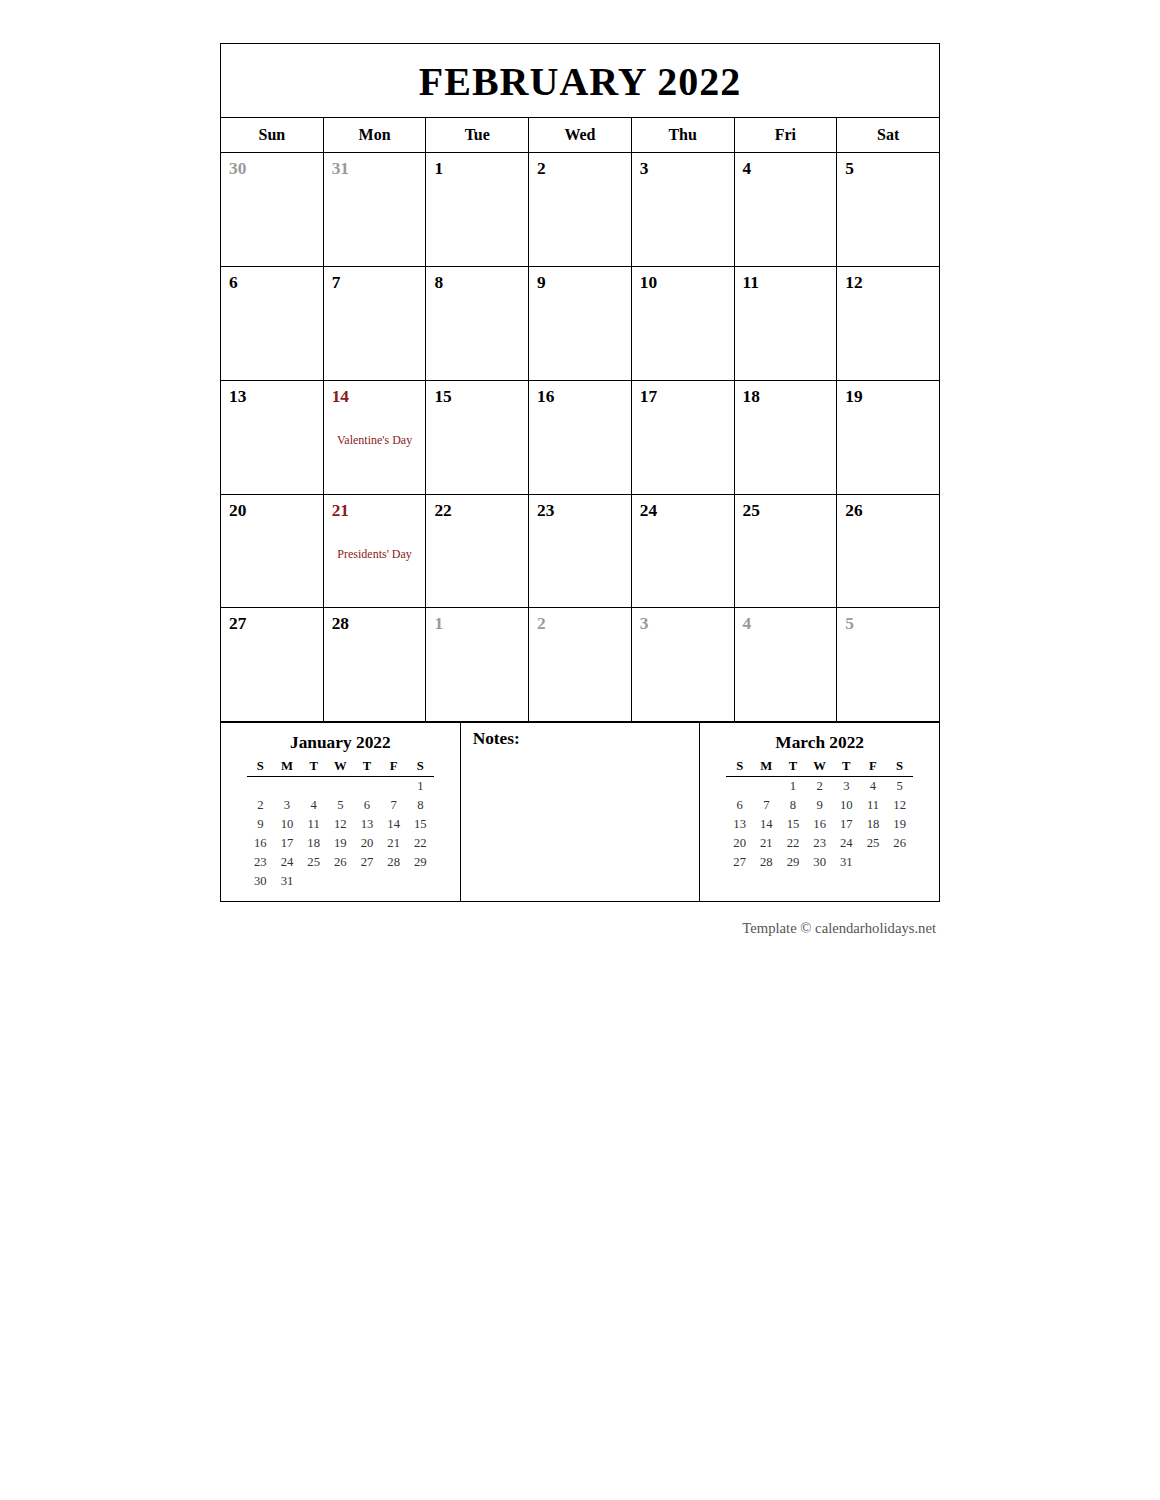| FEBRUARY 2022 |
| Sun | Mon | Tue | Wed | Thu | Fri | Sat |
| 30 | 31 | 1 | 2 | 3 | 4 | 5 |
| 6 | 7 | 8 | 9 | 10 | 11 | 12 |
| 13 | 14 Valentine's Day | 15 | 16 | 17 | 18 | 19 |
| 20 | 21 Presidents' Day | 22 | 23 | 24 | 25 | 26 |
| 27 | 28 | 1 | 2 | 3 | 4 | 5 |
| January 2022 / S / M / T / W / T / F / S / / --- / --- / --- / --- / --- / --- / --- / / / / / / / / 1 / / 2 / 3 / 4 / 5 / 6 / 7 / 8 / / 9 / 10 / 11 / 12 / 13 / 14 / 15 / / 16 / 17 / 18 / 19 / 20 / 21 / 22 / / 23 / 24 / 25 / 26 / 27 / 28 / 29 / / 30 / 31 / / / / / / | Notes: | March 2022 / S / M / T / W / T / F / S / / --- / --- / --- / --- / --- / --- / --- / / / / 1 / 2 / 3 / 4 / 5 / / 6 / 7 / 8 / 9 / 10 / 11 / 12 / / 13 / 14 / 15 / 16 / 17 / 18 / 19 / / 20 / 21 / 22 / 23 / 24 / 25 / 26 / / 27 / 28 / 29 / 30 / 31 / / / |
Template © calendarholidays.net